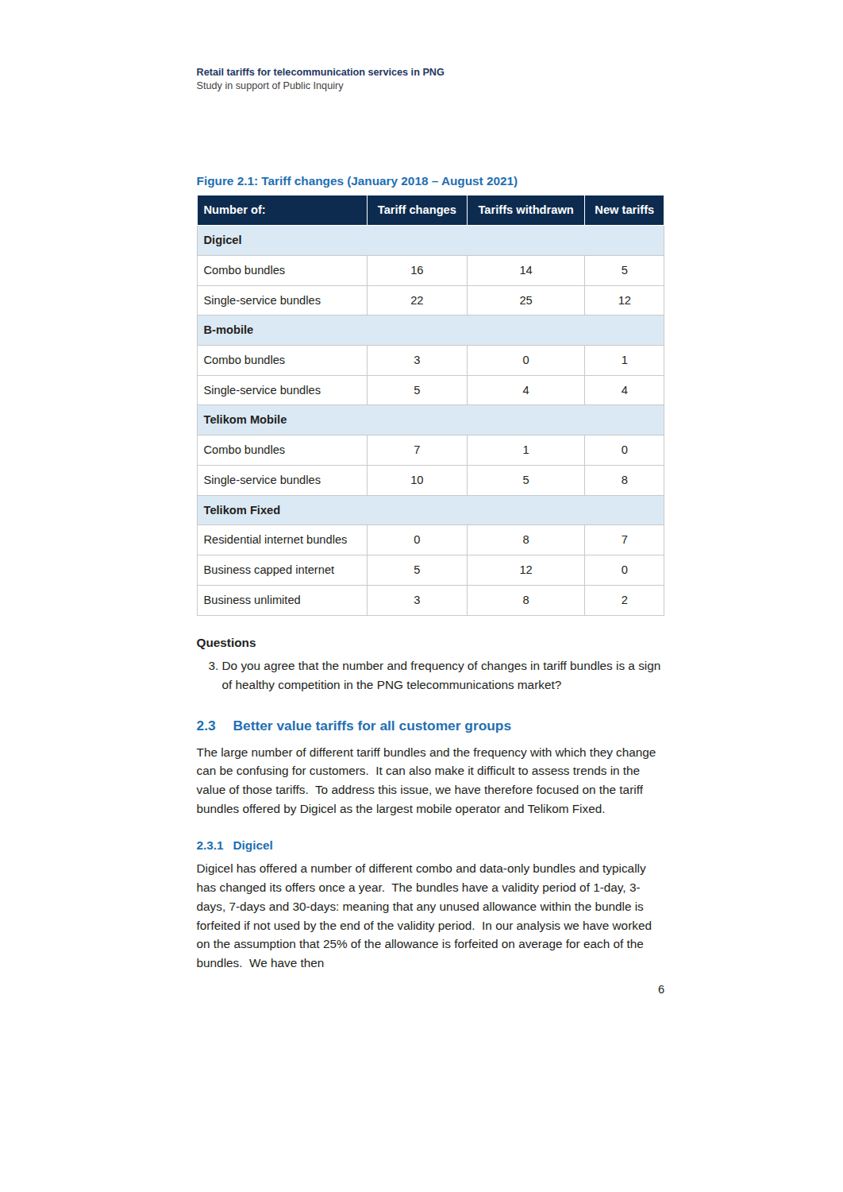Retail tariffs for telecommunication services in PNG
Study in support of Public Inquiry
Figure 2.1: Tariff changes (January 2018 – August 2021)
| Number of: | Tariff changes | Tariffs withdrawn | New tariffs |
| --- | --- | --- | --- |
| Digicel |
| Combo bundles | 16 | 14 | 5 |
| Single-service bundles | 22 | 25 | 12 |
| B-mobile |
| Combo bundles | 3 | 0 | 1 |
| Single-service bundles | 5 | 4 | 4 |
| Telikom Mobile |
| Combo bundles | 7 | 1 | 0 |
| Single-service bundles | 10 | 5 | 8 |
| Telikom Fixed |
| Residential internet bundles | 0 | 8 | 7 |
| Business capped internet | 5 | 12 | 0 |
| Business unlimited | 3 | 8 | 2 |
Questions
Do you agree that the number and frequency of changes in tariff bundles is a sign of healthy competition in the PNG telecommunications market?
2.3 Better value tariffs for all customer groups
The large number of different tariff bundles and the frequency with which they change can be confusing for customers. It can also make it difficult to assess trends in the value of those tariffs. To address this issue, we have therefore focused on the tariff bundles offered by Digicel as the largest mobile operator and Telikom Fixed.
2.3.1 Digicel
Digicel has offered a number of different combo and data-only bundles and typically has changed its offers once a year. The bundles have a validity period of 1-day, 3-days, 7-days and 30-days: meaning that any unused allowance within the bundle is forfeited if not used by the end of the validity period. In our analysis we have worked on the assumption that 25% of the allowance is forfeited on average for each of the bundles. We have then
6